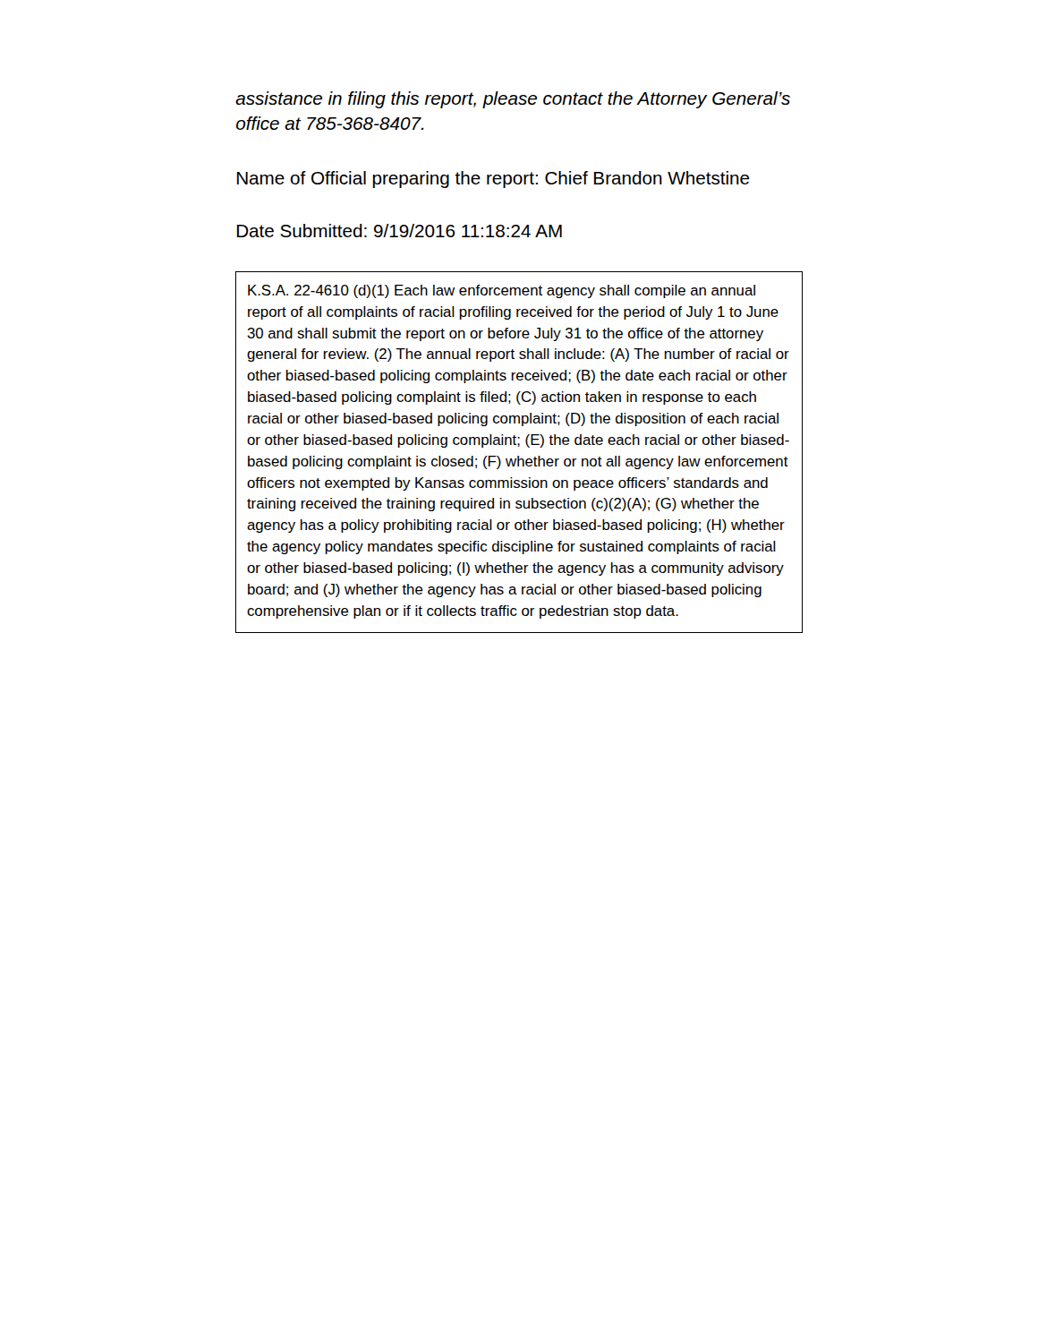assistance in filing this report, please contact the Attorney General’s office at 785-368-8407.
Name of Official preparing the report: Chief Brandon Whetstine
Date Submitted: 9/19/2016 11:18:24 AM
K.S.A. 22-4610 (d)(1) Each law enforcement agency shall compile an annual report of all complaints of racial profiling received for the period of July 1 to June 30 and shall submit the report on or before July 31 to the office of the attorney general for review. (2) The annual report shall include: (A) The number of racial or other biased-based policing complaints received; (B) the date each racial or other biased-based policing complaint is filed; (C) action taken in response to each racial or other biased-based policing complaint; (D) the disposition of each racial or other biased-based policing complaint; (E) the date each racial or other biased-based policing complaint is closed; (F) whether or not all agency law enforcement officers not exempted by Kansas commission on peace officers’ standards and training received the training required in subsection (c)(2)(A); (G) whether the agency has a policy prohibiting racial or other biased-based policing; (H) whether the agency policy mandates specific discipline for sustained complaints of racial or other biased-based policing; (I) whether the agency has a community advisory board; and (J) whether the agency has a racial or other biased-based policing comprehensive plan or if it collects traffic or pedestrian stop data.